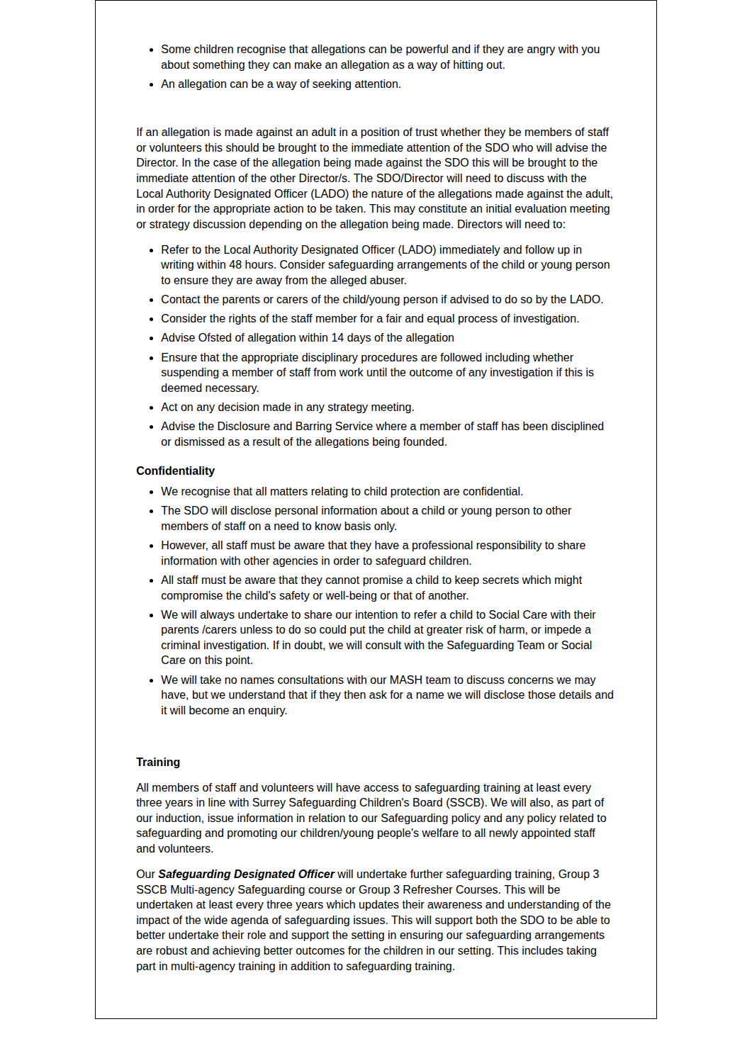Some children recognise that allegations can be powerful and if they are angry with you about something they can make an allegation as a way of hitting out.
An allegation can be a way of seeking attention.
If an allegation is made against an adult in a position of trust whether they be members of staff or volunteers this should be brought to the immediate attention of the SDO who will advise the Director. In the case of the allegation being made against the SDO this will be brought to the immediate attention of the other Director/s. The SDO/Director will need to discuss with the Local Authority Designated Officer (LADO) the nature of the allegations made against the adult, in order for the appropriate action to be taken. This may constitute an initial evaluation meeting or strategy discussion depending on the allegation being made. Directors will need to:
Refer to the Local Authority Designated Officer (LADO) immediately and follow up in writing within 48 hours. Consider safeguarding arrangements of the child or young person to ensure they are away from the alleged abuser.
Contact the parents or carers of the child/young person if advised to do so by the LADO.
Consider the rights of the staff member for a fair and equal process of investigation.
Advise Ofsted of allegation within 14 days of the allegation
Ensure that the appropriate disciplinary procedures are followed including whether suspending a member of staff from work until the outcome of any investigation if this is deemed necessary.
Act on any decision made in any strategy meeting.
Advise the Disclosure and Barring Service where a member of staff has been disciplined or dismissed as a result of the allegations being founded.
Confidentiality
We recognise that all matters relating to child protection are confidential.
The SDO will disclose personal information about a child or young person to other members of staff on a need to know basis only.
However, all staff must be aware that they have a professional responsibility to share information with other agencies in order to safeguard children.
All staff must be aware that they cannot promise a child to keep secrets which might compromise the child's safety or well-being or that of another.
We will always undertake to share our intention to refer a child to Social Care with their parents /carers unless to do so could put the child at greater risk of harm, or impede a criminal investigation. If in doubt, we will consult with the Safeguarding Team or Social Care on this point.
We will take no names consultations with our MASH team to discuss concerns we may have, but we understand that if they then ask for a name we will disclose those details and it will become an enquiry.
Training
All members of staff and volunteers will have access to safeguarding training at least every three years in line with Surrey Safeguarding Children's Board (SSCB). We will also, as part of our induction, issue information in relation to our Safeguarding policy and any policy related to safeguarding and promoting our children/young people's welfare to all newly appointed staff and volunteers.
Our Safeguarding Designated Officer will undertake further safeguarding training, Group 3 SSCB Multi-agency Safeguarding course or Group 3 Refresher Courses. This will be undertaken at least every three years which updates their awareness and understanding of the impact of the wide agenda of safeguarding issues. This will support both the SDO to be able to better undertake their role and support the setting in ensuring our safeguarding arrangements are robust and achieving better outcomes for the children in our setting. This includes taking part in multi-agency training in addition to safeguarding training.